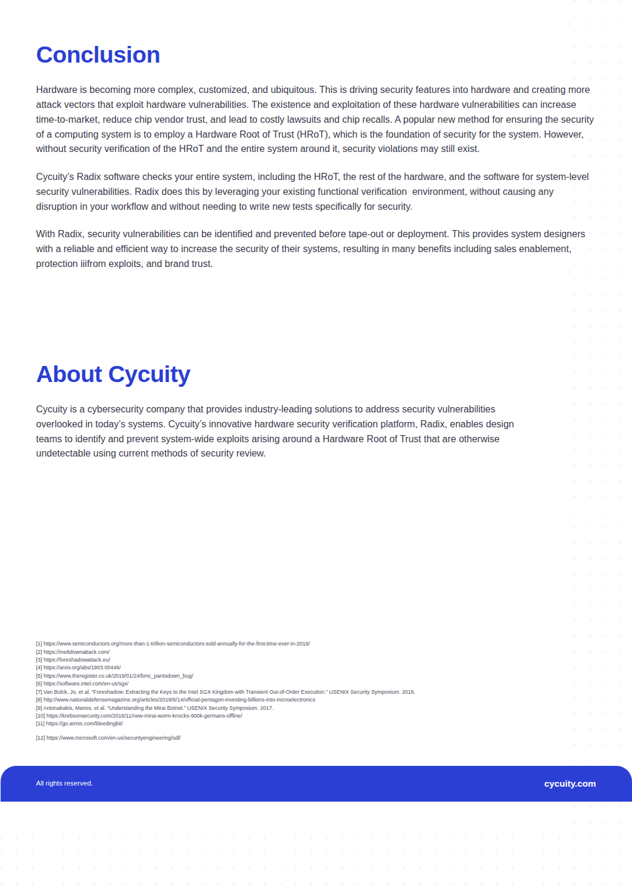Conclusion
Hardware is becoming more complex, customized, and ubiquitous. This is driving security features into hardware and creating more attack vectors that exploit hardware vulnerabilities. The existence and exploitation of these hardware vulnerabilities can increase time-to-market, reduce chip vendor trust, and lead to costly lawsuits and chip recalls. A popular new method for ensuring the security of a computing system is to employ a Hardware Root of Trust (HRoT), which is the foundation of security for the system. However, without security verification of the HRoT and the entire system around it, security violations may still exist.
Cycuity’s Radix software checks your entire system, including the HRoT, the rest of the hardware, and the software for system-level security vulnerabilities. Radix does this by leveraging your existing functional verification environment, without causing any disruption in your workflow and without needing to write new tests specifically for security.
With Radix, security vulnerabilities can be identified and prevented before tape-out or deployment. This provides system designers with a reliable and efficient way to increase the security of their systems, resulting in many benefits including sales enablement, protection iiifrom exploits, and brand trust.
About Cycuity
Cycuity is a cybersecurity company that provides industry-leading solutions to address security vulnerabilities overlooked in today’s systems. Cycuity’s innovative hardware security verification platform, Radix, enables design teams to identify and prevent system-wide exploits arising around a Hardware Root of Trust that are otherwise undetectable using current methods of security review.
[1] https://www.semiconductors.org/more-than-1-trillion-semiconductors-sold-annually-for-the-first-time-ever-in-2018/
[2] https://meltdownattack.com/
[3] https://foreshadowattack.eu/
[4] https://arxiv.org/abs/1903.00446/
[5] https://www.theregister.co.uk/2019/01/24/bmc_pantsdown_bug/
[6] https://software.intel.com/en-us/sgx/
[7] Van Bulck, Jo, et al. “Foreshadow: Extracting the Keys to the Intel SGX Kingdom with Transient Out-of-Order Execution.” USENIX Security Symposium. 2018.
[8] http://www.nationaldefensemagazine.org/articles/2018/6/14/official-pentagon-investing-billions-into-microelectronics
[9] Antonakakis, Manos, et al. “Understanding the Mirai Botnet.” USENIX Security Symposium. 2017.
[10] https://krebsonsecurity.com/2016/11/new-mirai-worm-knocks-900k-germans-offline/
[11] https://go.armis.com/bleedingbit/
[12] https://www.microsoft.com/en-us/securityengineering/sdl/
All rights reserved. cycuity.com